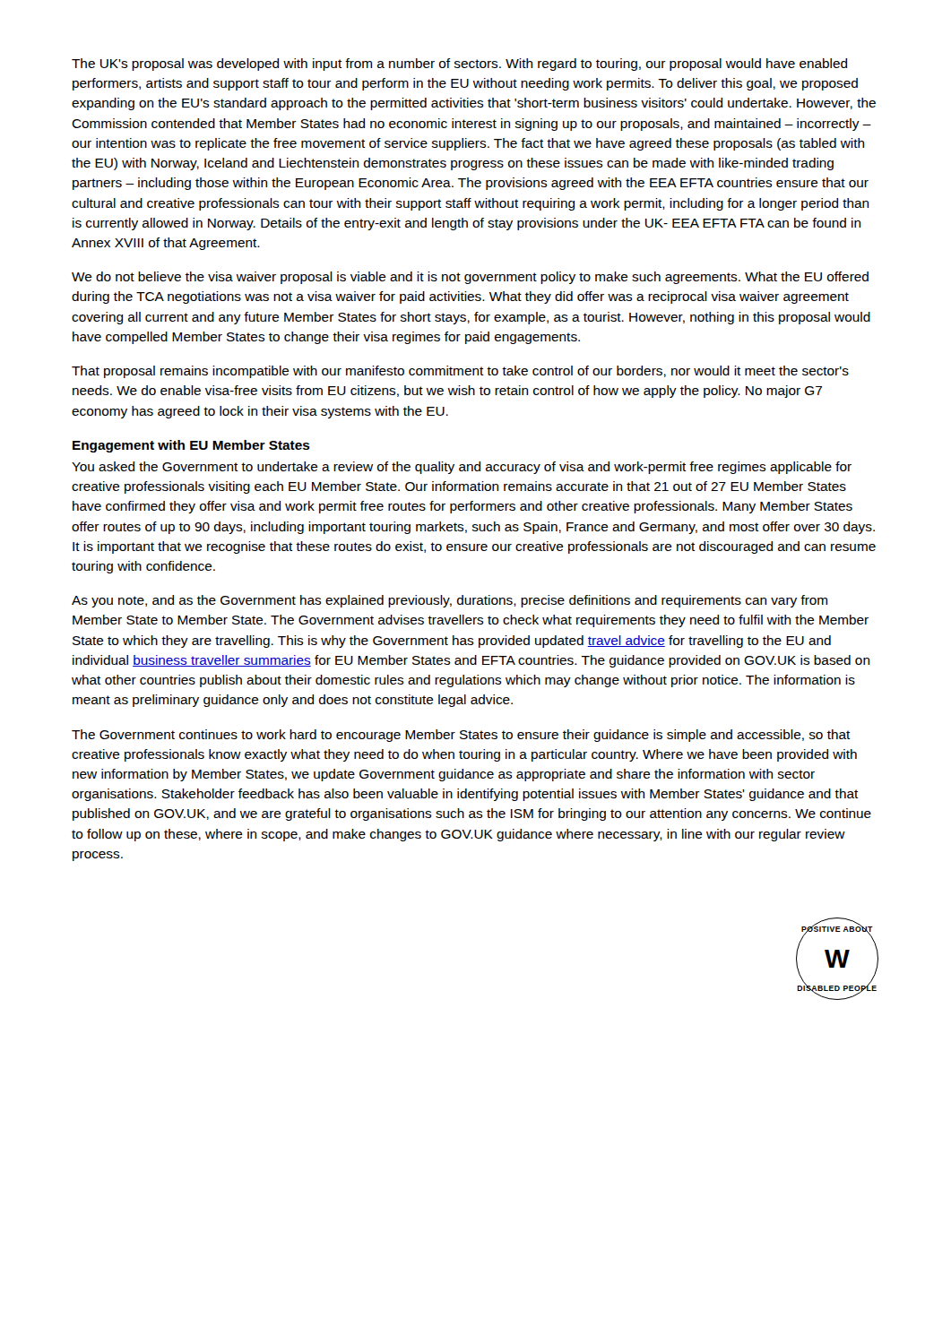The UK's proposal was developed with input from a number of sectors. With regard to touring, our proposal would have enabled performers, artists and support staff to tour and perform in the EU without needing work permits. To deliver this goal, we proposed expanding on the EU's standard approach to the permitted activities that 'short-term business visitors' could undertake. However, the Commission contended that Member States had no economic interest in signing up to our proposals, and maintained – incorrectly – our intention was to replicate the free movement of service suppliers. The fact that we have agreed these proposals (as tabled with the EU) with Norway, Iceland and Liechtenstein demonstrates progress on these issues can be made with like-minded trading partners – including those within the European Economic Area. The provisions agreed with the EEA EFTA countries ensure that our cultural and creative professionals can tour with their support staff without requiring a work permit, including for a longer period than is currently allowed in Norway. Details of the entry-exit and length of stay provisions under the UK- EEA EFTA FTA can be found in Annex XVIII of that Agreement.
We do not believe the visa waiver proposal is viable and it is not government policy to make such agreements. What the EU offered during the TCA negotiations was not a visa waiver for paid activities. What they did offer was a reciprocal visa waiver agreement covering all current and any future Member States for short stays, for example, as a tourist. However, nothing in this proposal would have compelled Member States to change their visa regimes for paid engagements.
That proposal remains incompatible with our manifesto commitment to take control of our borders, nor would it meet the sector's needs. We do enable visa-free visits from EU citizens, but we wish to retain control of how we apply the policy. No major G7 economy has agreed to lock in their visa systems with the EU.
Engagement with EU Member States
You asked the Government to undertake a review of the quality and accuracy of visa and work-permit free regimes applicable for creative professionals visiting each EU Member State. Our information remains accurate in that 21 out of 27 EU Member States have confirmed they offer visa and work permit free routes for performers and other creative professionals. Many Member States offer routes of up to 90 days, including important touring markets, such as Spain, France and Germany, and most offer over 30 days. It is important that we recognise that these routes do exist, to ensure our creative professionals are not discouraged and can resume touring with confidence.
As you note, and as the Government has explained previously, durations, precise definitions and requirements can vary from Member State to Member State. The Government advises travellers to check what requirements they need to fulfil with the Member State to which they are travelling. This is why the Government has provided updated travel advice for travelling to the EU and individual business traveller summaries for EU Member States and EFTA countries. The guidance provided on GOV.UK is based on what other countries publish about their domestic rules and regulations which may change without prior notice. The information is meant as preliminary guidance only and does not constitute legal advice.
The Government continues to work hard to encourage Member States to ensure their guidance is simple and accessible, so that creative professionals know exactly what they need to do when touring in a particular country. Where we have been provided with new information by Member States, we update Government guidance as appropriate and share the information with sector organisations. Stakeholder feedback has also been valuable in identifying potential issues with Member States' guidance and that published on GOV.UK, and we are grateful to organisations such as the ISM for bringing to our attention any concerns. We continue to follow up on these, where in scope, and make changes to GOV.UK guidance where necessary, in line with our regular review process.
POSITIVE ABOUT W DISABLED PEOPLE